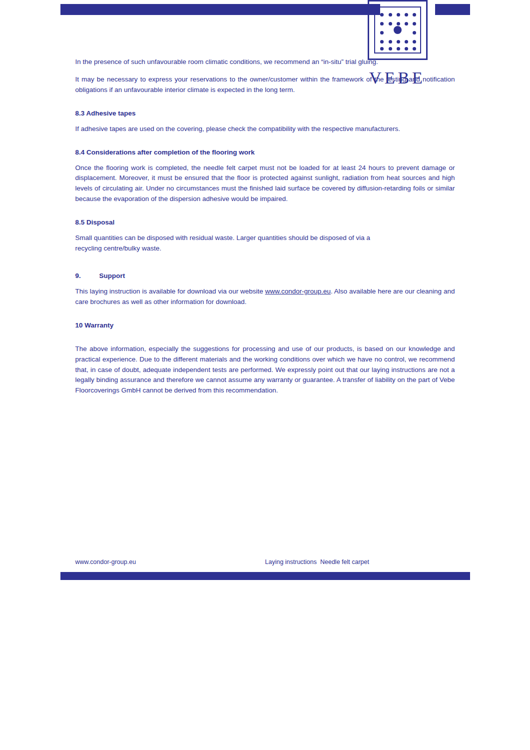VEBE
In the presence of such unfavourable room climatic conditions, we recommend an “in-situ” trial gluing.
It may be necessary to express your reservations to the owner/customer within the framework of the testing and notification obligations if an unfavourable interior climate is expected in the long term.
8.3 Adhesive tapes
If adhesive tapes are used on the covering, please check the compatibility with the respective manufacturers.
8.4 Considerations after completion of the flooring work
Once the flooring work is completed, the needle felt carpet must not be loaded for at least 24 hours to prevent damage or displacement. Moreover, it must be ensured that the floor is protected against sunlight, radiation from heat sources and high levels of circulating air. Under no circumstances must the finished laid surface be covered by diffusion-retarding foils or similar because the evaporation of the dispersion adhesive would be impaired.
8.5 Disposal
Small quantities can be disposed with residual waste. Larger quantities should be disposed of via a
recycling centre/bulky waste.
9. Support
This laying instruction is available for download via our website www.condor-group.eu. Also available here are our cleaning and care brochures as well as other information for download.
10 Warranty
The above information, especially the suggestions for processing and use of our products, is based on our knowledge and practical experience. Due to the different materials and the working conditions over which we have no control, we recommend that, in case of doubt, adequate independent tests are performed. We expressly point out that our laying instructions are not a legally binding assurance and therefore we cannot assume any warranty or guarantee. A transfer of liability on the part of Vebe Floorcoverings GmbH cannot be derived from this recommendation.
www.condor-group.eu
Laying instructions Needle felt carpet